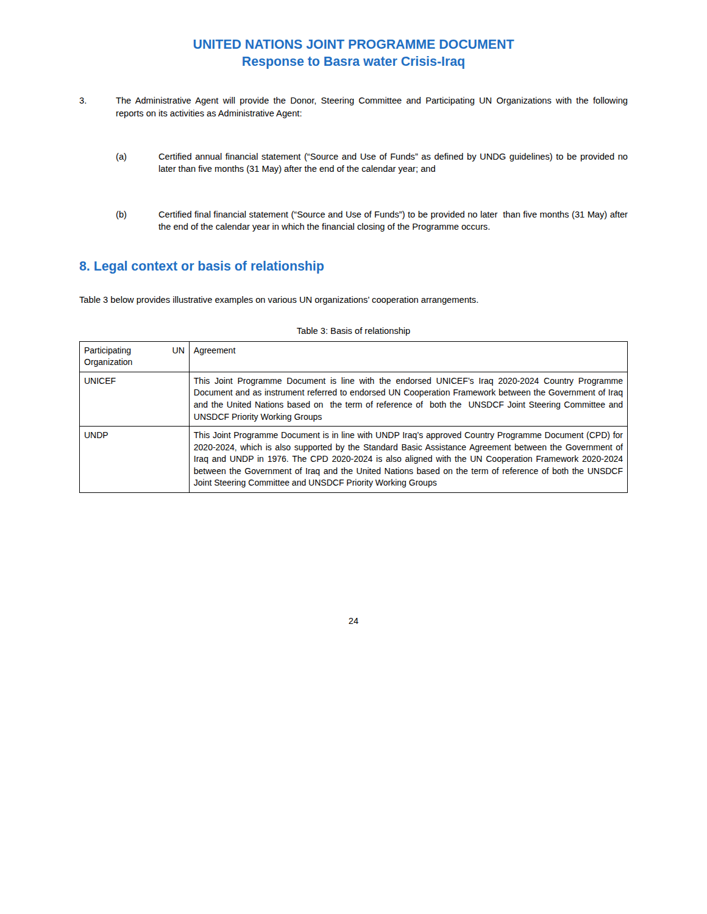UNITED NATIONS JOINT PROGRAMME DOCUMENT
Response to Basra water Crisis-Iraq
3.
The Administrative Agent will provide the Donor, Steering Committee and Participating UN Organizations with the following reports on its activities as Administrative Agent:
(a)
Certified annual financial statement (“Source and Use of Funds” as defined by UNDG guidelines) to be provided no later than five months (31 May) after the end of the calendar year; and
(b)
Certified final financial statement (“Source and Use of Funds”) to be provided no later than five months (31 May) after the end of the calendar year in which the financial closing of the Programme occurs.
8. Legal context or basis of relationship
Table 3 below provides illustrative examples on various UN organizations’ cooperation arrangements.
Table 3: Basis of relationship
| Participating UN Organization | Agreement |
| UNICEF | This Joint Programme Document is line with the endorsed UNICEF’s Iraq 2020-2024 Country Programme Document and as instrument referred to endorsed UN Cooperation Framework between the Government of Iraq and the United Nations based on the term of reference of both the UNSDCF Joint Steering Committee and UNSDCF Priority Working Groups |
| UNDP | This Joint Programme Document is in line with UNDP Iraq’s approved Country Programme Document (CPD) for 2020-2024, which is also supported by the Standard Basic Assistance Agreement between the Government of Iraq and UNDP in 1976. The CPD 2020-2024 is also aligned with the UN Cooperation Framework 2020-2024 between the Government of Iraq and the United Nations based on the term of reference of both the UNSDCF Joint Steering Committee and UNSDCF Priority Working Groups |
24